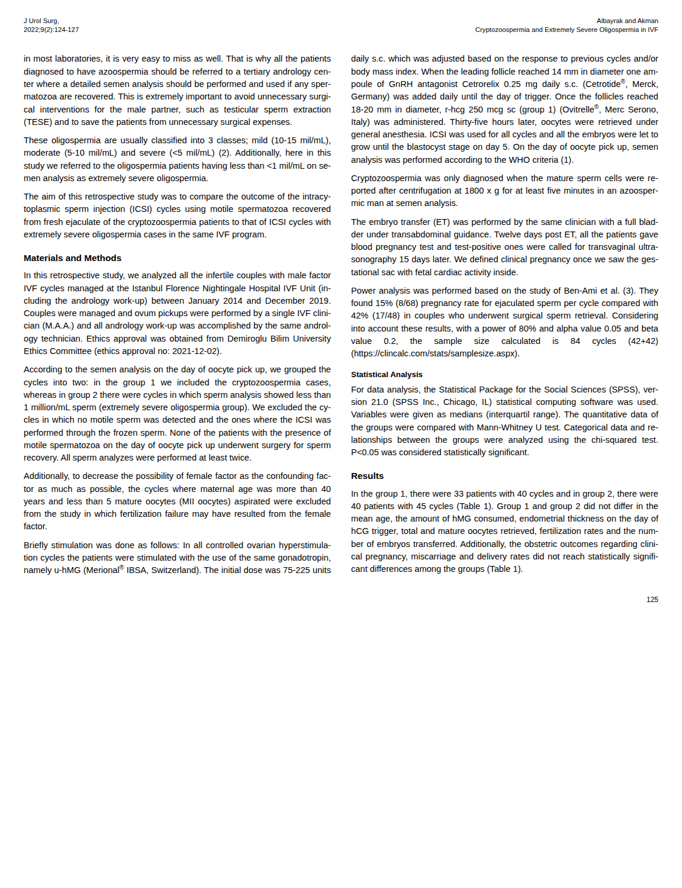J Urol Surg,
2022;9(2):124-127
Albayrak and Akman
Cryptozoospermia and Extremely Severe Oligospermia in IVF
in most laboratories, it is very easy to miss as well. That is why all the patients diagnosed to have azoospermia should be referred to a tertiary andrology center where a detailed semen analysis should be performed and used if any spermatozoa are recovered. This is extremely important to avoid unnecessary surgical interventions for the male partner, such as testicular sperm extraction (TESE) and to save the patients from unnecessary surgical expenses.
These oligospermia are usually classified into 3 classes; mild (10-15 mil/mL), moderate (5-10 mil/mL) and severe (<5 mil/mL) (2). Additionally, here in this study we referred to the oligospermia patients having less than <1 mil/mL on semen analysis as extremely severe oligospermia.
The aim of this retrospective study was to compare the outcome of the intracytoplasmic sperm injection (ICSI) cycles using motile spermatozoa recovered from fresh ejaculate of the cryptozoospermia patients to that of ICSI cycles with extremely severe oligospermia cases in the same IVF program.
Materials and Methods
In this retrospective study, we analyzed all the infertile couples with male factor IVF cycles managed at the Istanbul Florence Nightingale Hospital IVF Unit (including the andrology work-up) between January 2014 and December 2019. Couples were managed and ovum pickups were performed by a single IVF clinician (M.A.A.) and all andrology work-up was accomplished by the same andrology technician. Ethics approval was obtained from Demiroglu Bilim University Ethics Committee (ethics approval no: 2021-12-02).
According to the semen analysis on the day of oocyte pick up, we grouped the cycles into two: in the group 1 we included the cryptozoospermia cases, whereas in group 2 there were cycles in which sperm analysis showed less than 1 million/mL sperm (extremely severe oligospermia group). We excluded the cycles in which no motile sperm was detected and the ones where the ICSI was performed through the frozen sperm. None of the patients with the presence of motile spermatozoa on the day of oocyte pick up underwent surgery for sperm recovery. All sperm analyzes were performed at least twice.
Additionally, to decrease the possibility of female factor as the confounding factor as much as possible, the cycles where maternal age was more than 40 years and less than 5 mature oocytes (MII oocytes) aspirated were excluded from the study in which fertilization failure may have resulted from the female factor.
Briefly stimulation was done as follows: In all controlled ovarian hyperstimulation cycles the patients were stimulated with the use of the same gonadotropin, namely u-hMG (Merional® IBSA, Switzerland). The initial dose was 75-225 units daily s.c. which was adjusted based on the response to previous cycles and/or body mass index. When the leading follicle reached 14 mm in diameter one ampoule of GnRH antagonist Cetrorelix 0.25 mg daily s.c. (Cetrotide®, Merck, Germany) was added daily until the day of trigger. Once the follicles reached 18-20 mm in diameter, r-hcg 250 mcg sc (group 1) (Ovitrelle®, Merc Serono, Italy) was administered. Thirty-five hours later, oocytes were retrieved under general anesthesia. ICSI was used for all cycles and all the embryos were let to grow until the blastocyst stage on day 5. On the day of oocyte pick up, semen analysis was performed according to the WHO criteria (1).
Cryptozoospermia was only diagnosed when the mature sperm cells were reported after centrifugation at 1800 x g for at least five minutes in an azoospermic man at semen analysis.
The embryo transfer (ET) was performed by the same clinician with a full bladder under transabdominal guidance. Twelve days post ET, all the patients gave blood pregnancy test and test-positive ones were called for transvaginal ultrasonography 15 days later. We defined clinical pregnancy once we saw the gestational sac with fetal cardiac activity inside.
Power analysis was performed based on the study of Ben-Ami et al. (3). They found 15% (8/68) pregnancy rate for ejaculated sperm per cycle compared with 42% (17/48) in couples who underwent surgical sperm retrieval. Considering into account these results, with a power of 80% and alpha value 0.05 and beta value 0.2, the sample size calculated is 84 cycles (42+42) (https://clincalc.com/stats/samplesize.aspx).
Statistical Analysis
For data analysis, the Statistical Package for the Social Sciences (SPSS), version 21.0 (SPSS Inc., Chicago, IL) statistical computing software was used. Variables were given as medians (interquartil range). The quantitative data of the groups were compared with Mann-Whitney U test. Categorical data and relationships between the groups were analyzed using the chi-squared test. P<0.05 was considered statistically significant.
Results
In the group 1, there were 33 patients with 40 cycles and in group 2, there were 40 patients with 45 cycles (Table 1). Group 1 and group 2 did not differ in the mean age, the amount of hMG consumed, endometrial thickness on the day of hCG trigger, total and mature oocytes retrieved, fertilization rates and the number of embryos transferred. Additionally, the obstetric outcomes regarding clinical pregnancy, miscarriage and delivery rates did not reach statistically significant differences among the groups (Table 1).
125